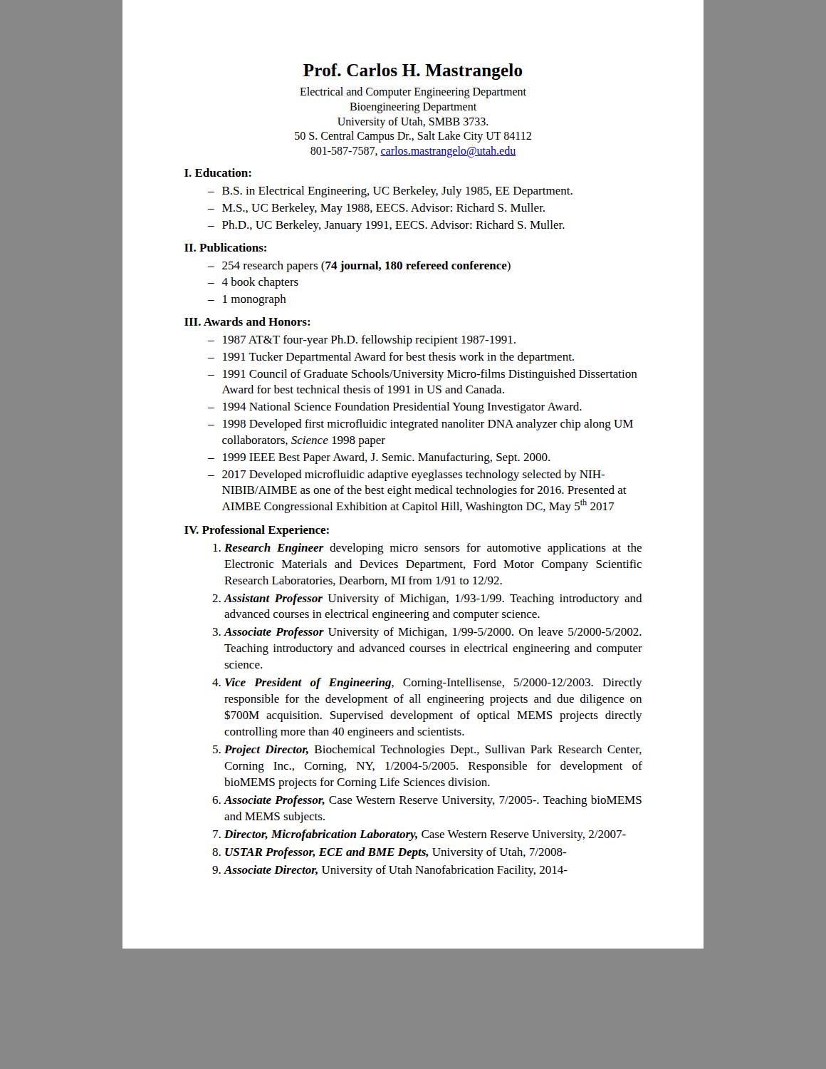Prof. Carlos H. Mastrangelo
Electrical and Computer Engineering Department
Bioengineering Department
University of Utah, SMBB 3733.
50 S. Central Campus Dr., Salt Lake City UT 84112
801-587-7587, carlos.mastrangelo@utah.edu
I. Education:
B.S. in Electrical Engineering, UC Berkeley, July 1985, EE Department.
M.S., UC Berkeley, May 1988, EECS. Advisor: Richard S. Muller.
Ph.D., UC Berkeley, January 1991, EECS. Advisor: Richard S. Muller.
II. Publications:
254 research papers (74 journal, 180 refereed conference)
4 book chapters
1 monograph
III. Awards and Honors:
1987 AT&T four-year Ph.D. fellowship recipient 1987-1991.
1991 Tucker Departmental Award for best thesis work in the department.
1991 Council of Graduate Schools/University Micro-films Distinguished Dissertation Award for best technical thesis of 1991 in US and Canada.
1994 National Science Foundation Presidential Young Investigator Award.
1998 Developed first microfluidic integrated nanoliter DNA analyzer chip along UM collaborators, Science 1998 paper
1999 IEEE Best Paper Award, J. Semic. Manufacturing, Sept. 2000.
2017 Developed microfluidic adaptive eyeglasses technology selected by NIH-NIBIB/AIMBE as one of the best eight medical technologies for 2016. Presented at AIMBE Congressional Exhibition at Capitol Hill, Washington DC, May 5th 2017
IV. Professional Experience:
Research Engineer developing micro sensors for automotive applications at the Electronic Materials and Devices Department, Ford Motor Company Scientific Research Laboratories, Dearborn, MI from 1/91 to 12/92.
Assistant Professor University of Michigan, 1/93-1/99. Teaching introductory and advanced courses in electrical engineering and computer science.
Associate Professor University of Michigan, 1/99-5/2000. On leave 5/2000-5/2002. Teaching introductory and advanced courses in electrical engineering and computer science.
Vice President of Engineering, Corning-Intellisense, 5/2000-12/2003. Directly responsible for the development of all engineering projects and due diligence on $700M acquisition. Supervised development of optical MEMS projects directly controlling more than 40 engineers and scientists.
Project Director, Biochemical Technologies Dept., Sullivan Park Research Center, Corning Inc., Corning, NY, 1/2004-5/2005. Responsible for development of bioMEMS projects for Corning Life Sciences division.
Associate Professor, Case Western Reserve University, 7/2005-. Teaching bioMEMS and MEMS subjects.
Director, Microfabrication Laboratory, Case Western Reserve University, 2/2007-
USTAR Professor, ECE and BME Depts, University of Utah, 7/2008-
Associate Director, University of Utah Nanofabrication Facility, 2014-